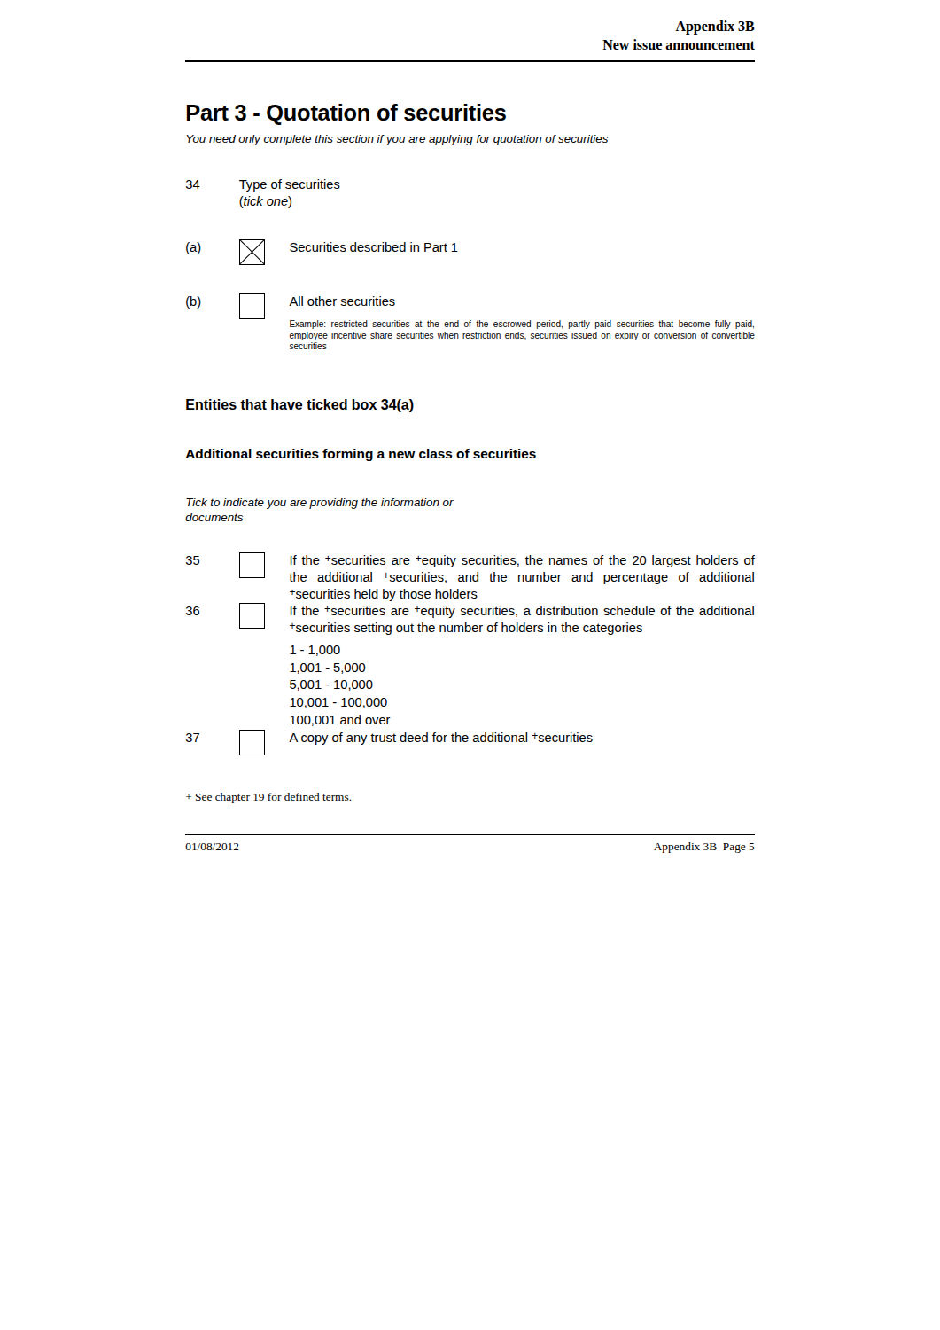Appendix 3B
New issue announcement
Part 3 - Quotation of securities
You need only complete this section if you are applying for quotation of securities
| 34 | Type of securities ( tick one ) |
| (a) | | Securities described in Part 1 |
| (b) | | All other securities |
| | | Example: restricted securities at the end of the escrowed period, partly paid securities that become fully paid, employee incentive share securities when restriction ends, securities issued on expiry or conversion of convertible securities |
Entities that have ticked box 34(a)
Additional securities forming a new class of securities
Tick to indicate you are providing the information or
documents
| 35 | | If the + securities are + equity securities, the names of the 20 largest holders of the additional + securities, and the number and percentage of additional + securities held by those holders |
| 36 | | If the + securities are + equity securities, a distribution schedule of the additional + securities setting out the number of holders in the categories 1 - 1,000 1,001 - 5,000 5,001 - 10,000 10,001 - 100,000 100,001 and over |
| 37 | | A copy of any trust deed for the additional + securities |
+ See chapter 19 for defined terms.
01/08/2012 Appendix 3B Page 5